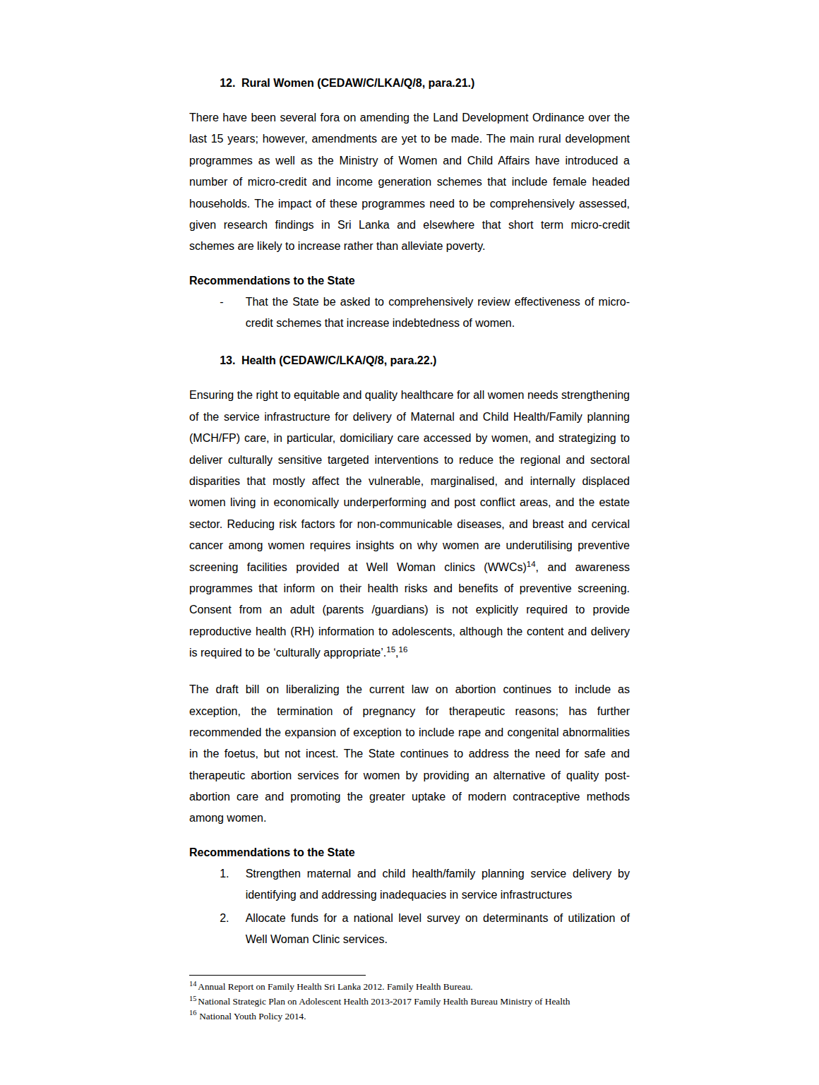12. Rural Women (CEDAW/C/LKA/Q/8, para.21.)
There have been several fora on amending the Land Development Ordinance over the last 15 years; however, amendments are yet to be made. The main rural development programmes as well as the Ministry of Women and Child Affairs have introduced a number of micro-credit and income generation schemes that include female headed households. The impact of these programmes need to be comprehensively assessed, given research findings in Sri Lanka and elsewhere that short term micro-credit schemes are likely to increase rather than alleviate poverty.
Recommendations to the State
That the State be asked to comprehensively review effectiveness of micro-credit schemes that increase indebtedness of women.
13. Health (CEDAW/C/LKA/Q/8, para.22.)
Ensuring the right to equitable and quality healthcare for all women needs strengthening of the service infrastructure for delivery of Maternal and Child Health/Family planning (MCH/FP) care, in particular, domiciliary care accessed by women, and strategizing to deliver culturally sensitive targeted interventions to reduce the regional and sectoral disparities that mostly affect the vulnerable, marginalised, and internally displaced women living in economically underperforming and post conflict areas, and the estate sector. Reducing risk factors for non-communicable diseases, and breast and cervical cancer among women requires insights on why women are underutilising preventive screening facilities provided at Well Woman clinics (WWCs)14, and awareness programmes that inform on their health risks and benefits of preventive screening. Consent from an adult (parents /guardians) is not explicitly required to provide reproductive health (RH) information to adolescents, although the content and delivery is required to be ‘culturally appropriate’.15,16
The draft bill on liberalizing the current law on abortion continues to include as exception, the termination of pregnancy for therapeutic reasons; has further recommended the expansion of exception to include rape and congenital abnormalities in the foetus, but not incest. The State continues to address the need for safe and therapeutic abortion services for women by providing an alternative of quality post-abortion care and promoting the greater uptake of modern contraceptive methods among women.
Recommendations to the State
Strengthen maternal and child health/family planning service delivery by identifying and addressing inadequacies in service infrastructures
Allocate funds for a national level survey on determinants of utilization of Well Woman Clinic services.
14Annual Report on Family Health Sri Lanka 2012. Family Health Bureau.
15National Strategic Plan on Adolescent Health 2013-2017 Family Health Bureau Ministry of Health
16National Youth Policy 2014.